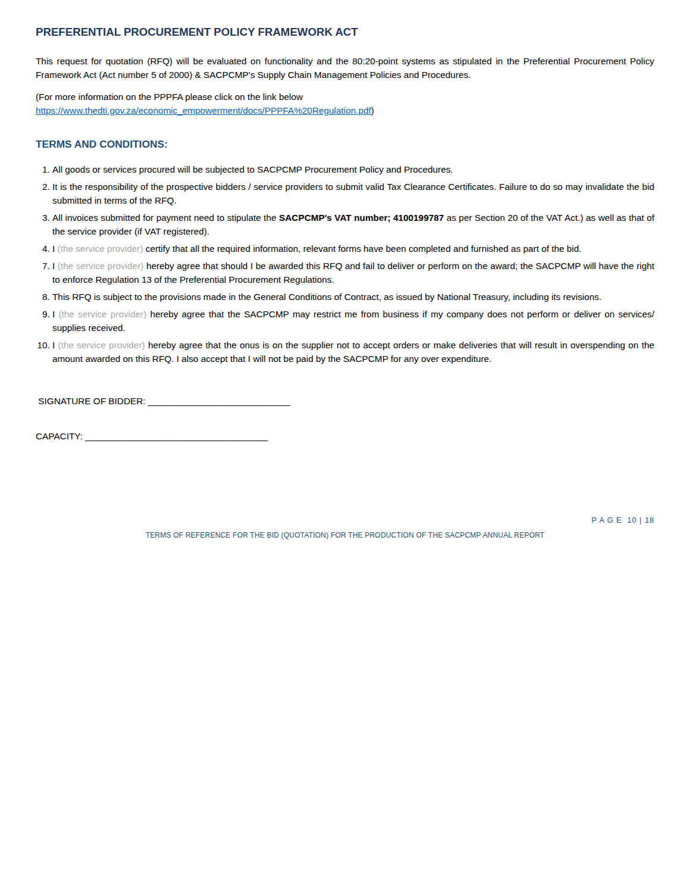PREFERENTIAL PROCUREMENT POLICY FRAMEWORK ACT
This request for quotation (RFQ) will be evaluated on functionality and the 80:20-point systems as stipulated in the Preferential Procurement Policy Framework Act (Act number 5 of 2000) & SACPCMP's Supply Chain Management Policies and Procedures.
(For more information on the PPPFA please click on the link below
https://www.thedti.gov.za/economic_empowerment/docs/PPPFA%20Regulation.pdf)
TERMS AND CONDITIONS:
All goods or services procured will be subjected to SACPCMP Procurement Policy and Procedures.
It is the responsibility of the prospective bidders / service providers to submit valid Tax Clearance Certificates. Failure to do so may invalidate the bid submitted in terms of the RFQ.
All invoices submitted for payment need to stipulate the SACPCMP's VAT number; 4100199787 as per Section 20 of the VAT Act.) as well as that of the service provider (if VAT registered).
I (the service provider) certify that all the required information, relevant forms have been completed and furnished as part of the bid.
I (the service provider) hereby agree that should I be awarded this RFQ and fail to deliver or perform on the award; the SACPCMP will have the right to enforce Regulation 13 of the Preferential Procurement Regulations.
This RFQ is subject to the provisions made in the General Conditions of Contract, as issued by National Treasury, including its revisions.
I (the service provider) hereby agree that the SACPCMP may restrict me from business if my company does not perform or deliver on services/ supplies received.
I (the service provider) hereby agree that the onus is on the supplier not to accept orders or make deliveries that will result in overspending on the amount awarded on this RFQ. I also accept that I will not be paid by the SACPCMP for any over expenditure.
SIGNATURE OF BIDDER: ____________________________
CAPACITY: ____________________________________
P A G E 10 | 18
TERMS OF REFERENCE FOR THE BID (QUOTATION) FOR THE PRODUCTION OF THE SACPCMP ANNUAL REPORT